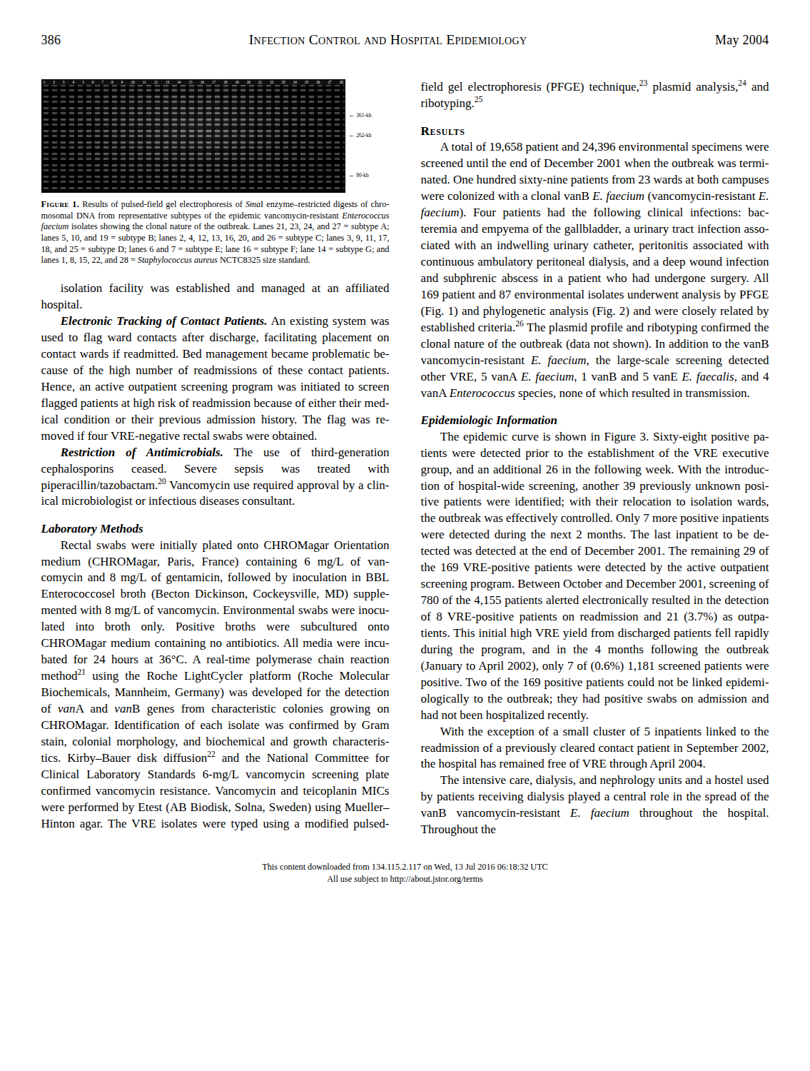386 Infection Control and Hospital Epidemiology May 2004
12345678910111213141516171819202122232425262728
361-kb 262-kb 80-kb
Figure 1. Results of pulsed-field gel electrophoresis of Sma I enzyme–restricted digests of chromosomal DNA from representative subtypes of the epidemic vancomycin-resistant Enterococcus faecium isolates showing the clonal nature of the outbreak. Lanes 21, 23, 24, and 27 = subtype A; lanes 5, 10, and 19 = subtype B; lanes 2, 4, 12, 13, 16, 20, and 26 = subtype C; lanes 3, 9, 11, 17, 18, and 25 = subtype D; lanes 6 and 7 = subtype E; lane 16 = subtype F; lane 14 = subtype G; and lanes 1, 8, 15, 22, and 28 = Staphylococcus aureus NCTC8325 size standard.
isolation facility was established and managed at an affiliated hospital.
Electronic Tracking of Contact Patients. An existing system was used to flag ward contacts after discharge, facilitating placement on contact wards if readmitted. Bed management became problematic because of the high number of readmissions of these contact patients. Hence, an active outpatient screening program was initiated to screen flagged patients at high risk of readmission because of either their medical condition or their previous admission history. The flag was removed if four VRE-negative rectal swabs were obtained.
Restriction of Antimicrobials. The use of third-generation cephalosporins ceased. Severe sepsis was treated with piperacillin/tazobactam.20 Vancomycin use required approval by a clinical microbiologist or infectious diseases consultant.
Laboratory Methods
Rectal swabs were initially plated onto CHROMagar Orientation medium (CHROMagar, Paris, France) containing 6 mg/L of vancomycin and 8 mg/L of gentamicin, followed by inoculation in BBL Enterococcosel broth (Becton Dickinson, Cockeysville, MD) supplemented with 8 mg/L of vancomycin. Environmental swabs were inoculated into broth only. Positive broths were subcultured onto CHROMagar medium containing no antibiotics. All media were incubated for 24 hours at 36°C. A real-time polymerase chain reaction method21 using the Roche LightCycler platform (Roche Molecular Biochemicals, Mannheim, Germany) was developed for the detection of van A and van B genes from characteristic colonies growing on CHROMagar. Identification of each isolate was confirmed by Gram stain, colonial morphology, and biochemical and growth characteristics. Kirby–Bauer disk diffusion22 and the National Committee for Clinical Laboratory Standards 6-mg/L vancomycin screening plate confirmed vancomycin resistance. Vancomycin and teicoplanin MICs were performed by Etest (AB Biodisk, Solna, Sweden) using Mueller–Hinton agar. The VRE isolates were typed using a modified pulsed-field gel electrophoresis (PFGE) technique,23 plasmid analysis,24 and ribotyping.25
Results
A total of 19,658 patient and 24,396 environmental specimens were screened until the end of December 2001 when the outbreak was terminated. One hundred sixty-nine patients from 23 wards at both campuses were colonized with a clonal vanB E. faecium (vancomycin-resistant E. faecium). Four patients had the following clinical infections: bacteremia and empyema of the gallbladder, a urinary tract infection associated with an indwelling urinary catheter, peritonitis associated with continuous ambulatory peritoneal dialysis, and a deep wound infection and subphrenic abscess in a patient who had undergone surgery. All 169 patient and 87 environmental isolates underwent analysis by PFGE (Fig. 1) and phylogenetic analysis (Fig. 2) and were closely related by established criteria.26 The plasmid profile and ribotyping confirmed the clonal nature of the outbreak (data not shown). In addition to the vanB vancomycin-resistant E. faecium, the large-scale screening detected other VRE, 5 vanA E. faecium, 1 vanB and 5 vanE E. faecalis, and 4 vanA Enterococcus species, none of which resulted in transmission.
Epidemiologic Information
The epidemic curve is shown in Figure 3. Sixty-eight positive patients were detected prior to the establishment of the VRE executive group, and an additional 26 in the following week. With the introduction of hospital-wide screening, another 39 previously unknown positive patients were identified; with their relocation to isolation wards, the outbreak was effectively controlled. Only 7 more positive inpatients were detected during the next 2 months. The last inpatient to be detected was detected at the end of December 2001. The remaining 29 of the 169 VRE-positive patients were detected by the active outpatient screening program. Between October and December 2001, screening of 780 of the 4,155 patients alerted electronically resulted in the detection of 8 VRE-positive patients on readmission and 21 (3.7%) as outpatients. This initial high VRE yield from discharged patients fell rapidly during the program, and in the 4 months following the outbreak (January to April 2002), only 7 of (0.6%) 1,181 screened patients were positive. Two of the 169 positive patients could not be linked epidemiologically to the outbreak; they had positive swabs on admission and had not been hospitalized recently.
With the exception of a small cluster of 5 inpatients linked to the readmission of a previously cleared contact patient in September 2002, the hospital has remained free of VRE through April 2004.
The intensive care, dialysis, and nephrology units and a hostel used by patients receiving dialysis played a central role in the spread of the vanB vancomycin-resistant E. faecium throughout the hospital. Throughout the
This content downloaded from 134.115.2.117 on Wed, 13 Jul 2016 06:18:32 UTC
All use subject to http://about.jstor.org/terms